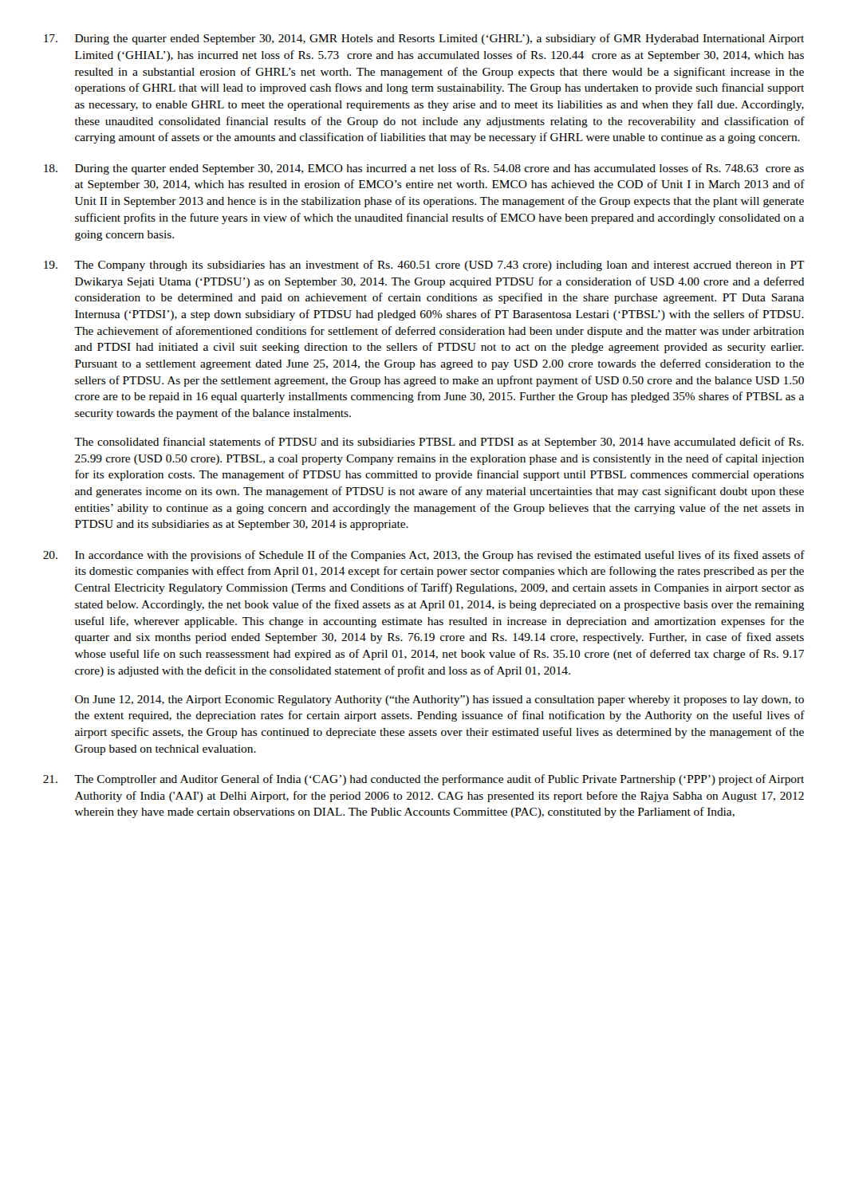During the quarter ended September 30, 2014, GMR Hotels and Resorts Limited (‘GHRL’), a subsidiary of GMR Hyderabad International Airport Limited (‘GHIAL’), has incurred net loss of Rs. 5.73 crore and has accumulated losses of Rs. 120.44 crore as at September 30, 2014, which has resulted in a substantial erosion of GHRL’s net worth. The management of the Group expects that there would be a significant increase in the operations of GHRL that will lead to improved cash flows and long term sustainability. The Group has undertaken to provide such financial support as necessary, to enable GHRL to meet the operational requirements as they arise and to meet its liabilities as and when they fall due. Accordingly, these unaudited consolidated financial results of the Group do not include any adjustments relating to the recoverability and classification of carrying amount of assets or the amounts and classification of liabilities that may be necessary if GHRL were unable to continue as a going concern.
During the quarter ended September 30, 2014, EMCO has incurred a net loss of Rs. 54.08 crore and has accumulated losses of Rs. 748.63 crore as at September 30, 2014, which has resulted in erosion of EMCO’s entire net worth. EMCO has achieved the COD of Unit I in March 2013 and of Unit II in September 2013 and hence is in the stabilization phase of its operations. The management of the Group expects that the plant will generate sufficient profits in the future years in view of which the unaudited financial results of EMCO have been prepared and accordingly consolidated on a going concern basis.
The Company through its subsidiaries has an investment of Rs. 460.51 crore (USD 7.43 crore) including loan and interest accrued thereon in PT Dwikarya Sejati Utama (‘PTDSU’) as on September 30, 2014. The Group acquired PTDSU for a consideration of USD 4.00 crore and a deferred consideration to be determined and paid on achievement of certain conditions as specified in the share purchase agreement. PT Duta Sarana Internusa (‘PTDSI’), a step down subsidiary of PTDSU had pledged 60% shares of PT Barasentosa Lestari (‘PTBSL’) with the sellers of PTDSU. The achievement of aforementioned conditions for settlement of deferred consideration had been under dispute and the matter was under arbitration and PTDSI had initiated a civil suit seeking direction to the sellers of PTDSU not to act on the pledge agreement provided as security earlier. Pursuant to a settlement agreement dated June 25, 2014, the Group has agreed to pay USD 2.00 crore towards the deferred consideration to the sellers of PTDSU. As per the settlement agreement, the Group has agreed to make an upfront payment of USD 0.50 crore and the balance USD 1.50 crore are to be repaid in 16 equal quarterly installments commencing from June 30, 2015. Further the Group has pledged 35% shares of PTBSL as a security towards the payment of the balance instalments.
The consolidated financial statements of PTDSU and its subsidiaries PTBSL and PTDSI as at September 30, 2014 have accumulated deficit of Rs. 25.99 crore (USD 0.50 crore). PTBSL, a coal property Company remains in the exploration phase and is consistently in the need of capital injection for its exploration costs. The management of PTDSU has committed to provide financial support until PTBSL commences commercial operations and generates income on its own. The management of PTDSU is not aware of any material uncertainties that may cast significant doubt upon these entities’ ability to continue as a going concern and accordingly the management of the Group believes that the carrying value of the net assets in PTDSU and its subsidiaries as at September 30, 2014 is appropriate.
In accordance with the provisions of Schedule II of the Companies Act, 2013, the Group has revised the estimated useful lives of its fixed assets of its domestic companies with effect from April 01, 2014 except for certain power sector companies which are following the rates prescribed as per the Central Electricity Regulatory Commission (Terms and Conditions of Tariff) Regulations, 2009, and certain assets in Companies in airport sector as stated below. Accordingly, the net book value of the fixed assets as at April 01, 2014, is being depreciated on a prospective basis over the remaining useful life, wherever applicable. This change in accounting estimate has resulted in increase in depreciation and amortization expenses for the quarter and six months period ended September 30, 2014 by Rs. 76.19 crore and Rs. 149.14 crore, respectively. Further, in case of fixed assets whose useful life on such reassessment had expired as of April 01, 2014, net book value of Rs. 35.10 crore (net of deferred tax charge of Rs. 9.17 crore) is adjusted with the deficit in the consolidated statement of profit and loss as of April 01, 2014.
On June 12, 2014, the Airport Economic Regulatory Authority (“the Authority”) has issued a consultation paper whereby it proposes to lay down, to the extent required, the depreciation rates for certain airport assets. Pending issuance of final notification by the Authority on the useful lives of airport specific assets, the Group has continued to depreciate these assets over their estimated useful lives as determined by the management of the Group based on technical evaluation.
The Comptroller and Auditor General of India (‘CAG’) had conducted the performance audit of Public Private Partnership (‘PPP’) project of Airport Authority of India ('AAI') at Delhi Airport, for the period 2006 to 2012. CAG has presented its report before the Rajya Sabha on August 17, 2012 wherein they have made certain observations on DIAL. The Public Accounts Committee (PAC), constituted by the Parliament of India,